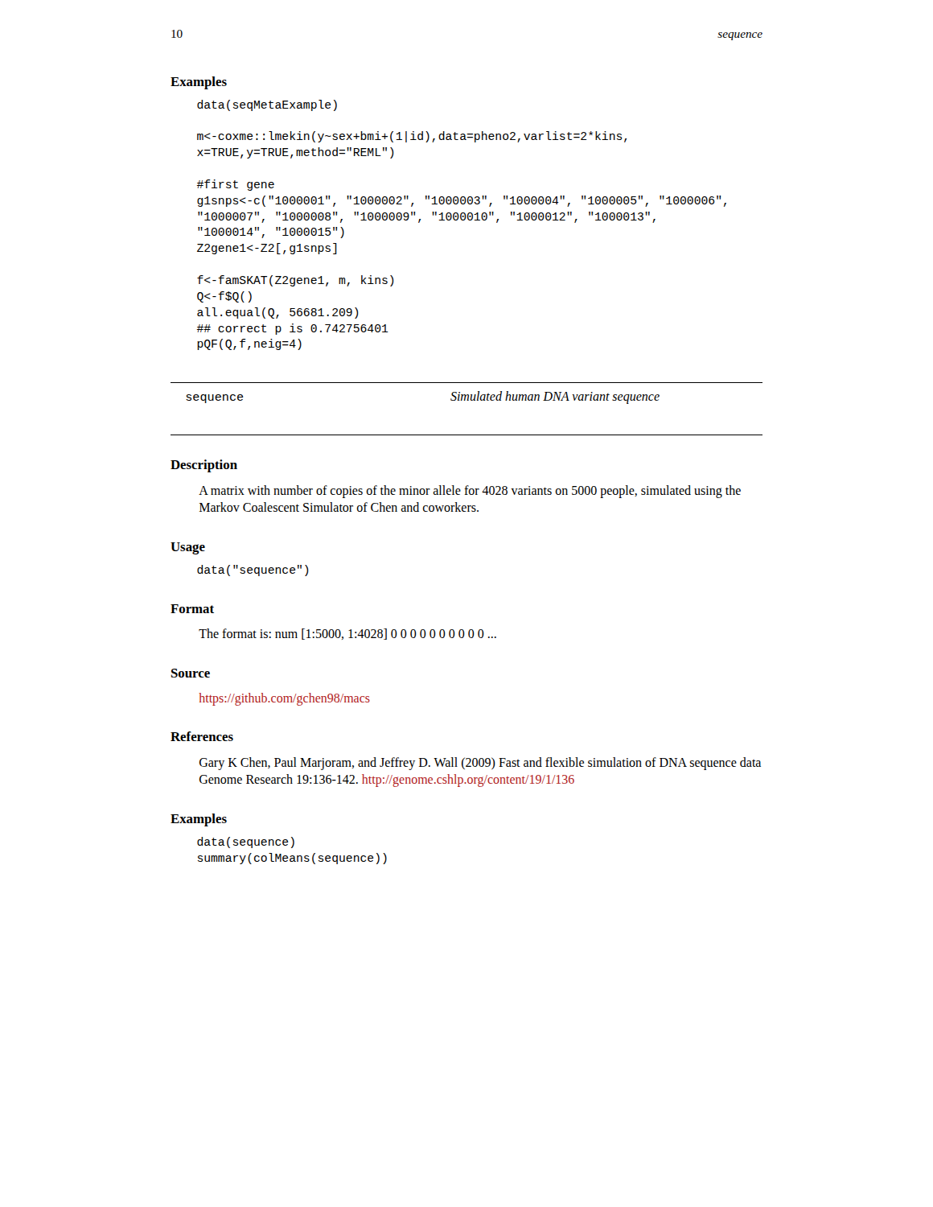10 sequence
Examples
data(seqMetaExample)

m<-coxme::lmekin(y~sex+bmi+(1|id),data=pheno2,varlist=2*kins,
x=TRUE,y=TRUE,method="REML")

#first gene
g1snps<-c("1000001", "1000002", "1000003", "1000004", "1000005", "1000006",
"1000007", "1000008", "1000009", "1000010", "1000012", "1000013",
"1000014", "1000015")
Z2gene1<-Z2[,g1snps]

f<-famSKAT(Z2gene1, m, kins)
Q<-f$Q()
all.equal(Q, 56681.209)
## correct p is 0.742756401
pQF(Q,f,neig=4)
sequence Simulated human DNA variant sequence
Description
A matrix with number of copies of the minor allele for 4028 variants on 5000 people, simulated using the Markov Coalescent Simulator of Chen and coworkers.
Usage
data("sequence")
Format
The format is: num [1:5000, 1:4028] 0 0 0 0 0 0 0 0 0 0 ...
Source
https://github.com/gchen98/macs
References
Gary K Chen, Paul Marjoram, and Jeffrey D. Wall (2009) Fast and flexible simulation of DNA sequence data Genome Research 19:136-142. http://genome.cshlp.org/content/19/1/136
Examples
data(sequence)
summary(colMeans(sequence))